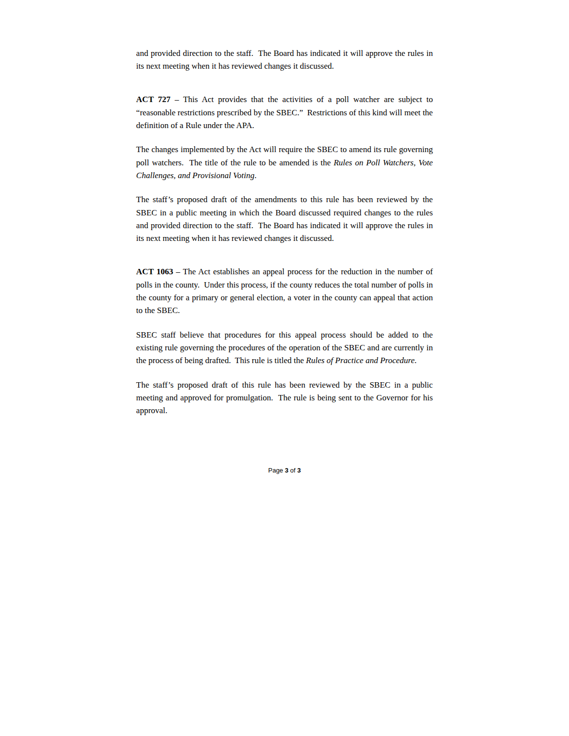and provided direction to the staff. The Board has indicated it will approve the rules in its next meeting when it has reviewed changes it discussed.
ACT 727 – This Act provides that the activities of a poll watcher are subject to “reasonable restrictions prescribed by the SBEC.” Restrictions of this kind will meet the definition of a Rule under the APA.
The changes implemented by the Act will require the SBEC to amend its rule governing poll watchers. The title of the rule to be amended is the Rules on Poll Watchers, Vote Challenges, and Provisional Voting.
The staff’s proposed draft of the amendments to this rule has been reviewed by the SBEC in a public meeting in which the Board discussed required changes to the rules and provided direction to the staff. The Board has indicated it will approve the rules in its next meeting when it has reviewed changes it discussed.
ACT 1063 – The Act establishes an appeal process for the reduction in the number of polls in the county. Under this process, if the county reduces the total number of polls in the county for a primary or general election, a voter in the county can appeal that action to the SBEC.
SBEC staff believe that procedures for this appeal process should be added to the existing rule governing the procedures of the operation of the SBEC and are currently in the process of being drafted. This rule is titled the Rules of Practice and Procedure.
The staff’s proposed draft of this rule has been reviewed by the SBEC in a public meeting and approved for promulgation. The rule is being sent to the Governor for his approval.
Page 3 of 3